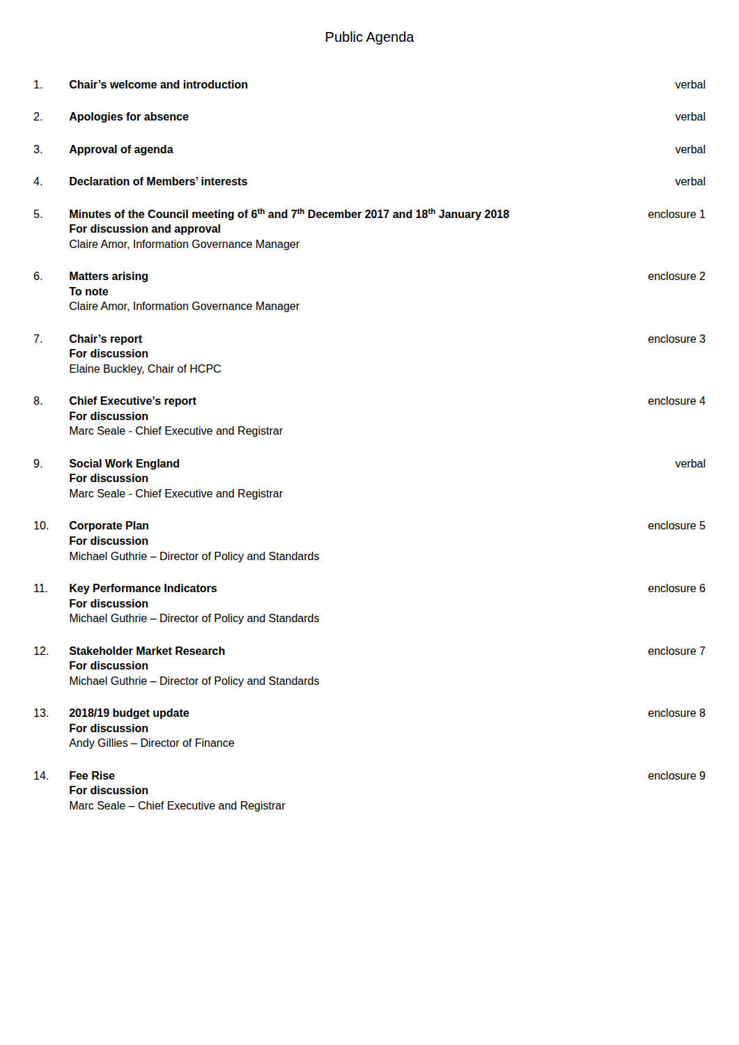Public Agenda
| 1. | Chair’s welcome and introduction | verbal |
| 2. | Apologies for absence | verbal |
| 3. | Approval of agenda | verbal |
| 4. | Declaration of Members’ interests | verbal |
| 5. | Minutes of the Council meeting of 6 th and 7 th December 2017 and 18 th January 2018 For discussion and approval Claire Amor, Information Governance Manager | enclosure 1 |
| 6. | Matters arising To note Claire Amor, Information Governance Manager | enclosure 2 |
| 7. | Chair’s report For discussion Elaine Buckley, Chair of HCPC | enclosure 3 |
| 8. | Chief Executive’s report For discussion Marc Seale - Chief Executive and Registrar | enclosure 4 |
| 9. | Social Work England For discussion Marc Seale - Chief Executive and Registrar | verbal |
| 10. | Corporate Plan For discussion Michael Guthrie – Director of Policy and Standards | enclosure 5 |
| 11. | Key Performance Indicators For discussion Michael Guthrie – Director of Policy and Standards | enclosure 6 |
| 12. | Stakeholder Market Research For discussion Michael Guthrie – Director of Policy and Standards | enclosure 7 |
| 13. | 2018/19 budget update For discussion Andy Gillies – Director of Finance | enclosure 8 |
| 14. | Fee Rise For discussion Marc Seale – Chief Executive and Registrar | enclosure 9 |